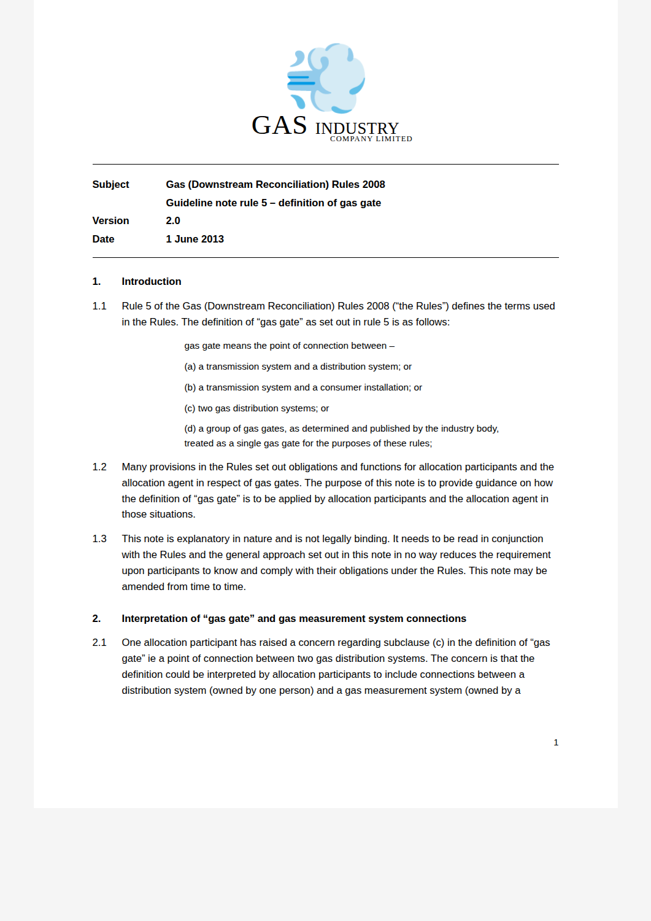💨 GAS INDUSTRY
COMPANY LIMITED
| Subject | Gas (Downstream Reconciliation) Rules 2008 |
| | Guideline note rule 5 – definition of gas gate |
| Version | 2.0 |
| Date | 1 June 2013 |
1. Introduction
1.1 Rule 5 of the Gas (Downstream Reconciliation) Rules 2008 (“the Rules”) defines the terms used in the Rules. The definition of “gas gate” as set out in rule 5 is as follows:
gas gate means the point of connection between –
(a) a transmission system and a distribution system; or
(b) a transmission system and a consumer installation; or
(c) two gas distribution systems; or
(d) a group of gas gates, as determined and published by the industry body,
treated as a single gas gate for the purposes of these rules;
1.2 Many provisions in the Rules set out obligations and functions for allocation participants and the allocation agent in respect of gas gates. The purpose of this note is to provide guidance on how the definition of “gas gate” is to be applied by allocation participants and the allocation agent in those situations.
1.3 This note is explanatory in nature and is not legally binding. It needs to be read in conjunction with the Rules and the general approach set out in this note in no way reduces the requirement upon participants to know and comply with their obligations under the Rules. This note may be amended from time to time.
2. Interpretation of “gas gate” and gas measurement system connections
2.1 One allocation participant has raised a concern regarding subclause (c) in the definition of “gas gate” ie a point of connection between two gas distribution systems. The concern is that the definition could be interpreted by allocation participants to include connections between a distribution system (owned by one person) and a gas measurement system (owned by a
1